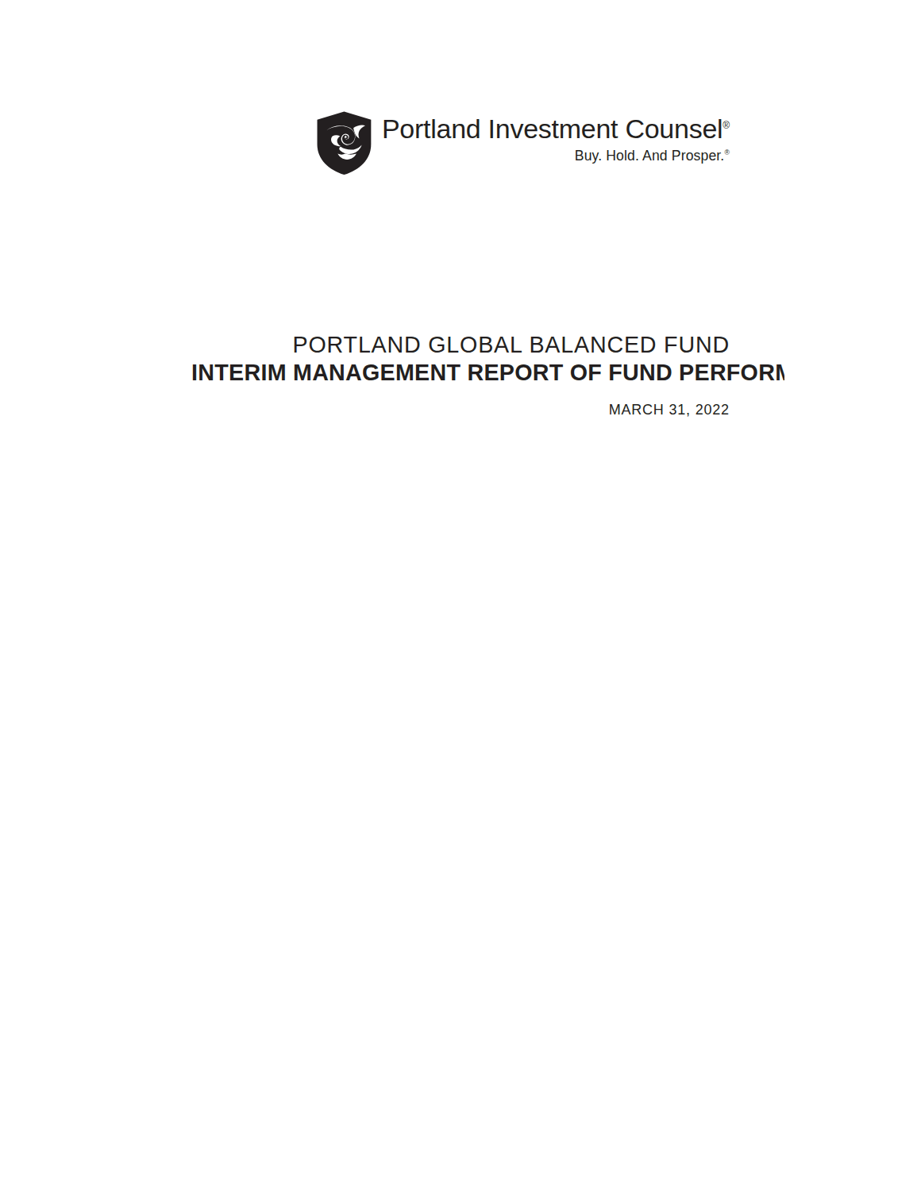Portland Investment Counsel®
Buy. Hold. And Prosper.®
PORTLAND GLOBAL BALANCED FUND
INTERIM MANAGEMENT REPORT OF FUND PERFORMANCE
MARCH 31, 2022